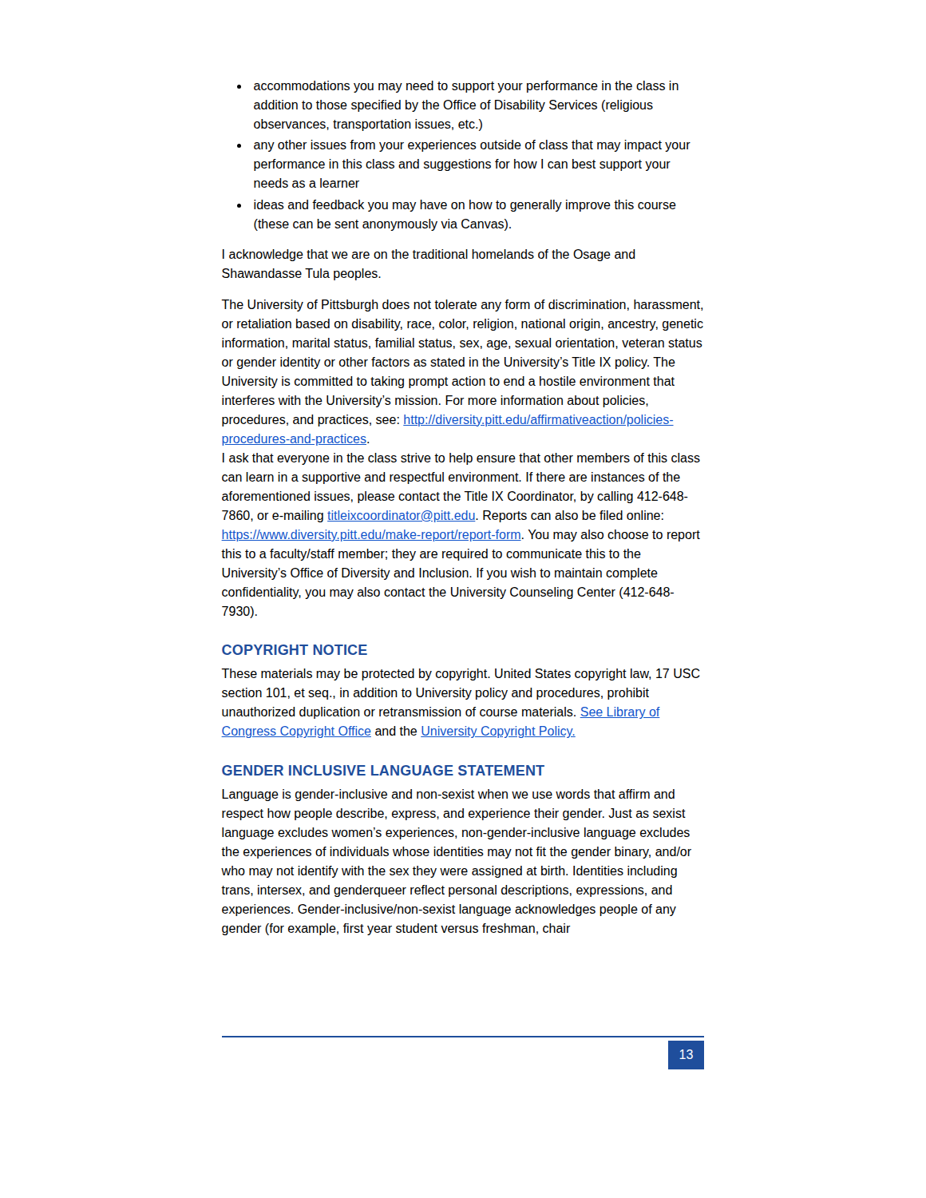accommodations you may need to support your performance in the class in addition to those specified by the Office of Disability Services (religious observances, transportation issues, etc.)
any other issues from your experiences outside of class that may impact your performance in this class and suggestions for how I can best support your needs as a learner
ideas and feedback you may have on how to generally improve this course (these can be sent anonymously via Canvas).
I acknowledge that we are on the traditional homelands of the Osage and Shawandasse Tula peoples.
The University of Pittsburgh does not tolerate any form of discrimination, harassment, or retaliation based on disability, race, color, religion, national origin, ancestry, genetic information, marital status, familial status, sex, age, sexual orientation, veteran status or gender identity or other factors as stated in the University’s Title IX policy. The University is committed to taking prompt action to end a hostile environment that interferes with the University’s mission. For more information about policies, procedures, and practices, see: http://diversity.pitt.edu/affirmativeaction/policies-procedures-and-practices.
I ask that everyone in the class strive to help ensure that other members of this class can learn in a supportive and respectful environment. If there are instances of the aforementioned issues, please contact the Title IX Coordinator, by calling 412-648-7860, or e-mailing titleixcoordinator@pitt.edu. Reports can also be filed online: https://www.diversity.pitt.edu/make-report/report-form. You may also choose to report this to a faculty/staff member; they are required to communicate this to the University’s Office of Diversity and Inclusion. If you wish to maintain complete confidentiality, you may also contact the University Counseling Center (412-648-7930).
Copyright Notice
These materials may be protected by copyright. United States copyright law, 17 USC section 101, et seq., in addition to University policy and procedures, prohibit unauthorized duplication or retransmission of course materials. See Library of Congress Copyright Office and the University Copyright Policy.
Gender Inclusive Language Statement
Language is gender-inclusive and non-sexist when we use words that affirm and respect how people describe, express, and experience their gender. Just as sexist language excludes women’s experiences, non-gender-inclusive language excludes the experiences of individuals whose identities may not fit the gender binary, and/or who may not identify with the sex they were assigned at birth. Identities including trans, intersex, and genderqueer reflect personal descriptions, expressions, and experiences. Gender-inclusive/non-sexist language acknowledges people of any gender (for example, first year student versus freshman, chair
13